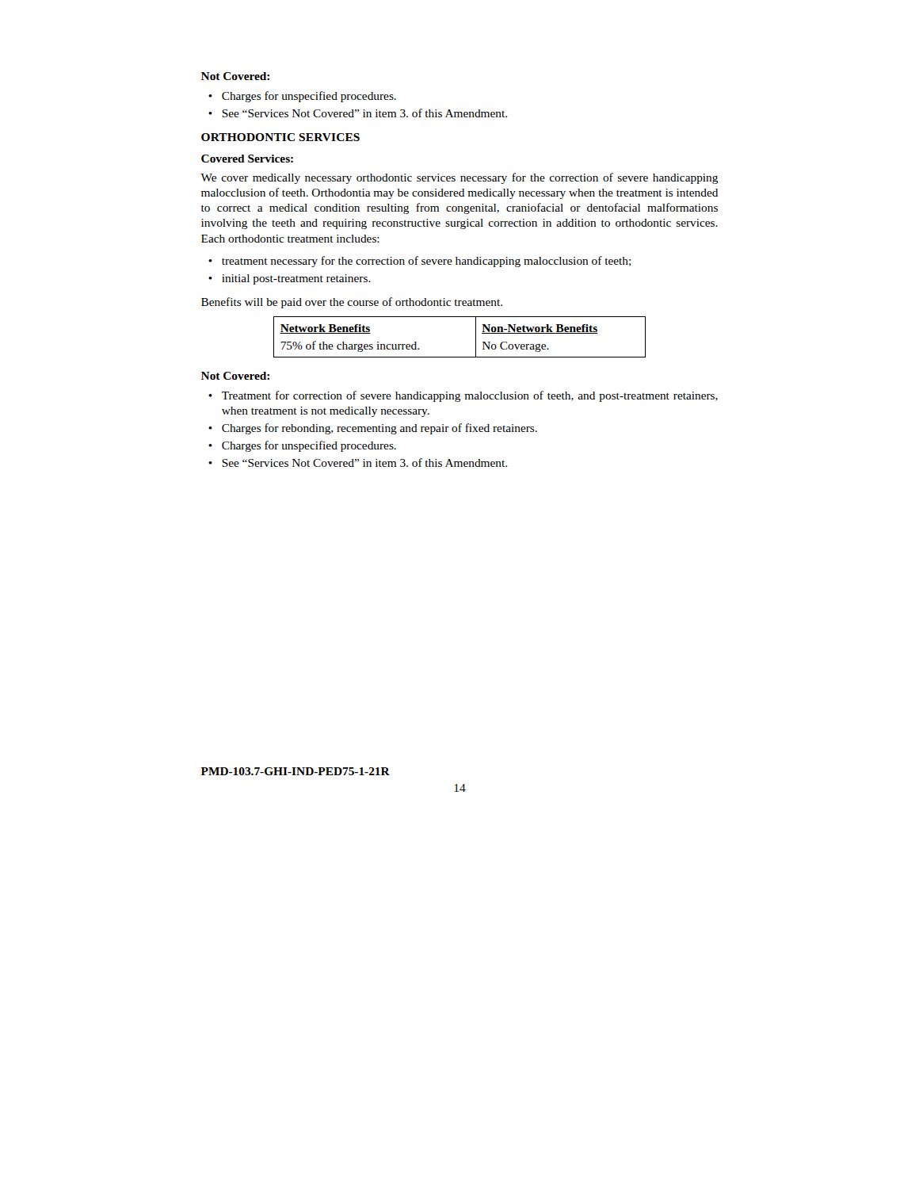Not Covered:
Charges for unspecified procedures.
See “Services Not Covered” in item 3. of this Amendment.
ORTHODONTIC SERVICES
Covered Services:
We cover medically necessary orthodontic services necessary for the correction of severe handicapping malocclusion of teeth. Orthodontia may be considered medically necessary when the treatment is intended to correct a medical condition resulting from congenital, craniofacial or dentofacial malformations involving the teeth and requiring reconstructive surgical correction in addition to orthodontic services. Each orthodontic treatment includes:
treatment necessary for the correction of severe handicapping malocclusion of teeth;
initial post-treatment retainers.
Benefits will be paid over the course of orthodontic treatment.
| Network Benefits | Non-Network Benefits |
| 75% of the charges incurred. | No Coverage. |
Not Covered:
Treatment for correction of severe handicapping malocclusion of teeth, and post-treatment retainers, when treatment is not medically necessary.
Charges for rebonding, recementing and repair of fixed retainers.
Charges for unspecified procedures.
See “Services Not Covered” in item 3. of this Amendment.
PMD-103.7-GHI-IND-PED75-1-21R
14